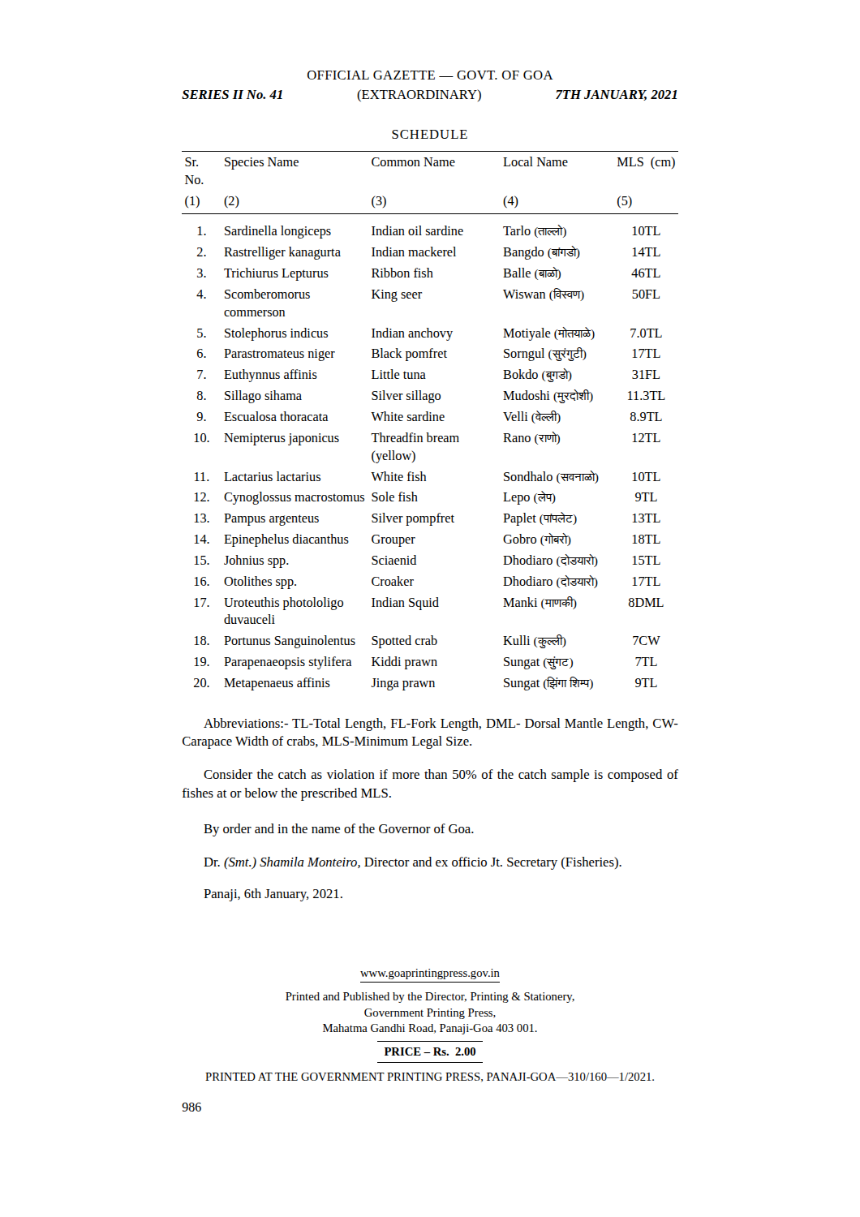OFFICIAL GAZETTE — GOVT. OF GOA
SERIES II No. 41
(EXTRAORDINARY)
7TH JANUARY, 2021
SCHEDULE
| Sr. No. | Species Name | Common Name | Local Name | MLS (cm) |
| --- | --- | --- | --- | --- |
| (1) | (2) | (3) | (4) | (5) |
| 1. | Sardinella longiceps | Indian oil sardine | Tarlo (ताल्लो) | 10TL |
| 2. | Rastrelliger kanagurta | Indian mackerel | Bangdo (बांगडो) | 14TL |
| 3. | Trichiurus Lepturus | Ribbon fish | Balle (बाळो) | 46TL |
| 4. | Scomberomorus commerson | King seer | Wiswan (विस्वण) | 50FL |
| 5. | Stolephorus indicus | Indian anchovy | Motiyale (मोतयाळे) | 7.0TL |
| 6. | Parastromateus niger | Black pomfret | Sorngul (सुरंगुटी) | 17TL |
| 7. | Euthynnus affinis | Little tuna | Bokdo (बुगडो) | 31FL |
| 8. | Sillago sihama | Silver sillago | Mudoshi (मुरदोशी) | 11.3TL |
| 9. | Escualosa thoracata | White sardine | Velli (वेल्ली) | 8.9TL |
| 10. | Nemipterus japonicus | Threadfin bream (yellow) | Rano (राणो) | 12TL |
| 11. | Lactarius lactarius | White fish | Sondhalo (सवनाळो) | 10TL |
| 12. | Cynoglossus macrostomus | Sole fish | Lepo (लेप) | 9TL |
| 13. | Pampus argenteus | Silver pompfret | Paplet (पांपलेट) | 13TL |
| 14. | Epinephelus diacanthus | Grouper | Gobro (गोबरो) | 18TL |
| 15. | Johnius spp. | Sciaenid | Dhodiaro (दोडयारो) | 15TL |
| 16. | Otolithes spp. | Croaker | Dhodiaro (दोडयारो) | 17TL |
| 17. | Uroteuthis photololigo duvauceli | Indian Squid | Manki (माणकी) | 8DML |
| 18. | Portunus Sanguinolentus | Spotted crab | Kulli (कुल्ली) | 7CW |
| 19. | Parapenaeopsis stylifera | Kiddi prawn | Sungat (सुंगट) | 7TL |
| 20. | Metapenaeus affinis | Jinga prawn | Sungat (झिंगा शिम्प) | 9TL |
Abbreviations:- TL-Total Length, FL-Fork Length, DML- Dorsal Mantle Length, CW-Carapace Width of crabs, MLS-Minimum Legal Size.
Consider the catch as violation if more than 50% of the catch sample is composed of fishes at or below the prescribed MLS.
By order and in the name of the Governor of Goa.
Dr. (Smt.) Shamila Monteiro, Director and ex officio Jt. Secretary (Fisheries).
Panaji, 6th January, 2021.
www.goaprintingpress.gov.in
Printed and Published by the Director, Printing & Stationery,
Government Printing Press,
Mahatma Gandhi Road, Panaji-Goa 403 001.
PRICE – Rs. 2.00
PRINTED AT THE GOVERNMENT PRINTING PRESS, PANAJI-GOA—310/160—1/2021.
986